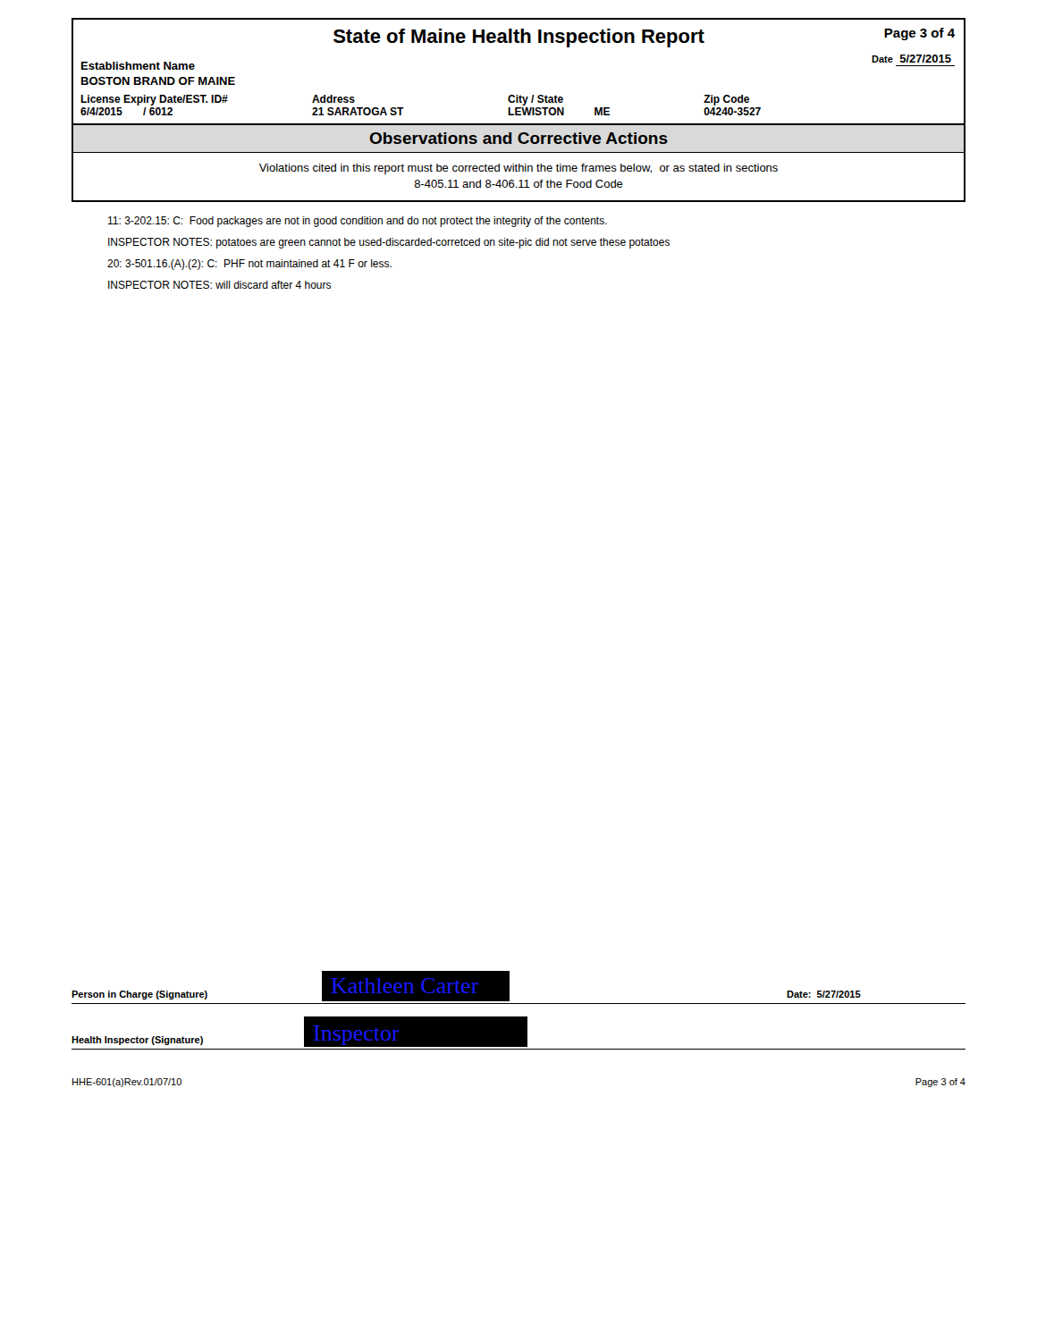Page 3 of 4
State of Maine Health Inspection Report
Date 5/27/2015
Establishment Name
BOSTON BRAND OF MAINE
| License Expiry Date/EST. ID# 6/4/2015 / 6012 | Address 21 SARATOGA ST | City / State LEWISTON ME | Zip Code 04240-3527 | |
Observations and Corrective Actions
Violations cited in this report must be corrected within the time frames below, or as stated in sections
8-405.11 and 8-406.11 of the Food Code
11: 3-202.15: C: Food packages are not in good condition and do not protect the integrity of the contents.
INSPECTOR NOTES: potatoes are green cannot be used-discarded-corretced on site-pic did not serve these potatoes
20: 3-501.16.(A).(2): C: PHF not maintained at 41 F or less.
INSPECTOR NOTES: will discard after 4 hours
Person in Charge (Signature)
Kathleen Carter
Date: 5/27/2015
Health Inspector (Signature)
Inspector
HHE-601(a)Rev.01/07/10
Page 3 of 4